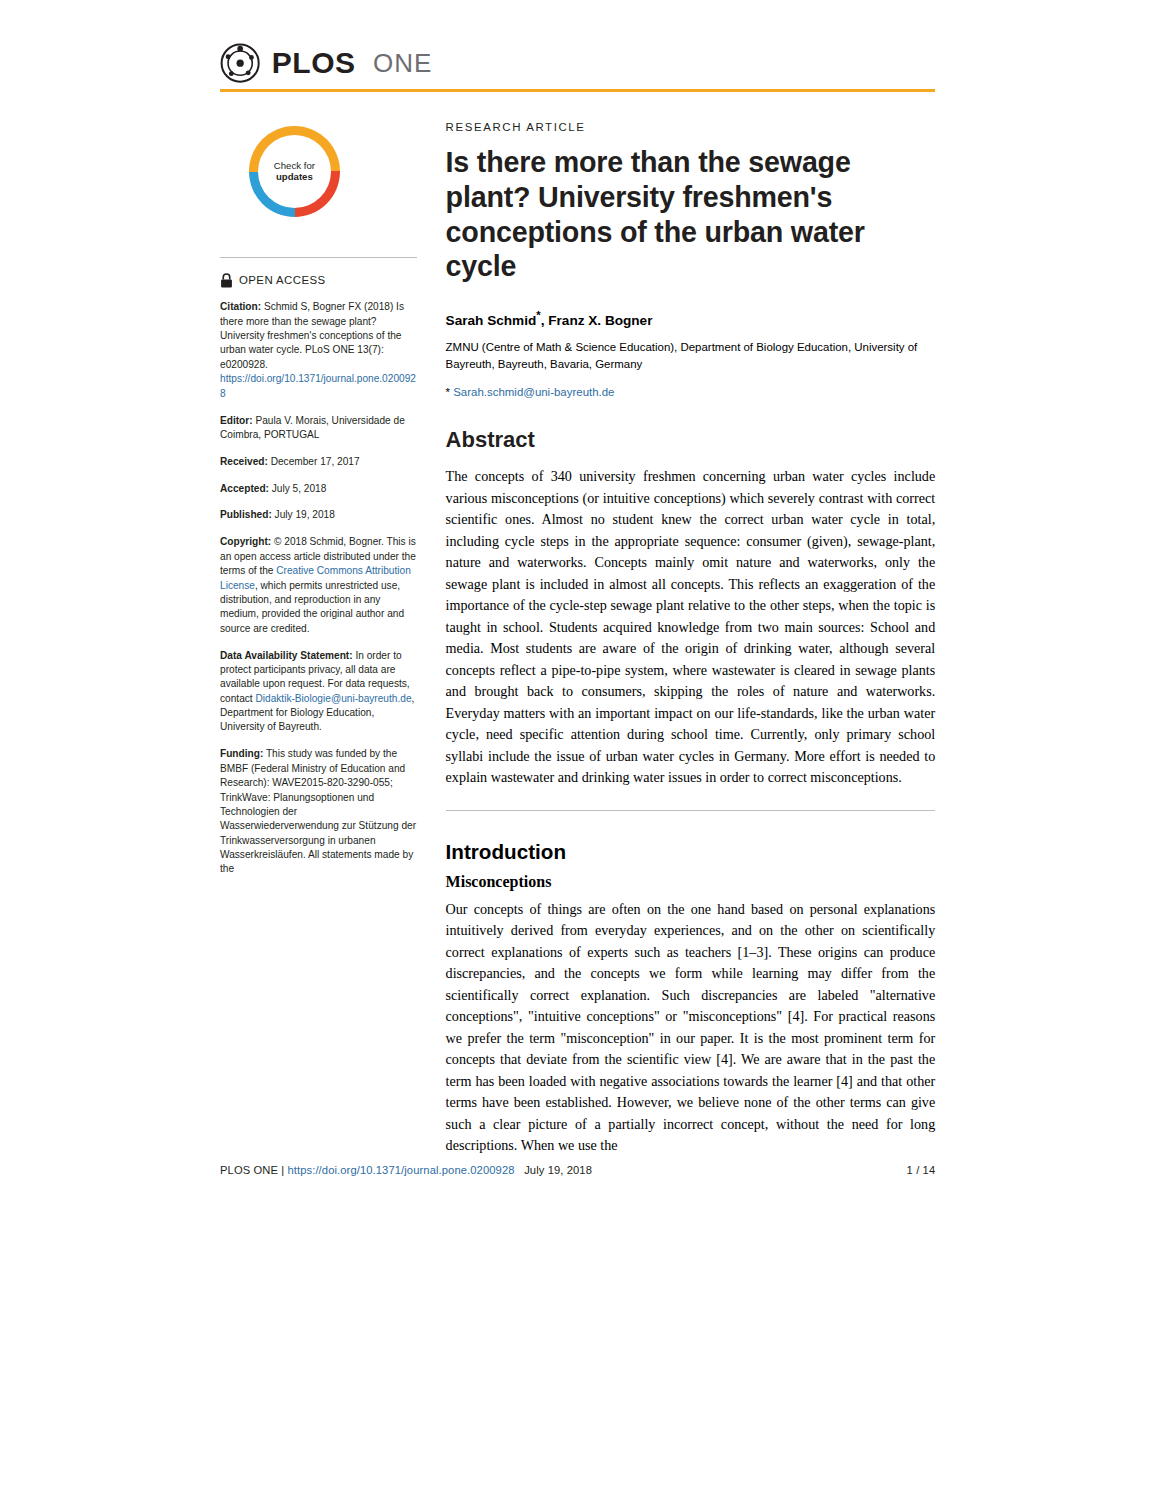PLOS ONE
Check for updates
OPEN ACCESS
Citation: Schmid S, Bogner FX (2018) Is there more than the sewage plant? University freshmen's conceptions of the urban water cycle. PLoS ONE 13(7): e0200928. https://doi.org/10.1371/journal.pone.0200928
Editor: Paula V. Morais, Universidade de Coimbra, PORTUGAL
Received: December 17, 2017
Accepted: July 5, 2018
Published: July 19, 2018
Copyright: © 2018 Schmid, Bogner. This is an open access article distributed under the terms of the Creative Commons Attribution License, which permits unrestricted use, distribution, and reproduction in any medium, provided the original author and source are credited.
Data Availability Statement: In order to protect participants privacy, all data are available upon request. For data requests, contact Didaktik-Biologie@uni-bayreuth.de, Department for Biology Education, University of Bayreuth.
Funding: This study was funded by the BMBF (Federal Ministry of Education and Research): WAVE2015-820-3290-055; TrinkWave: Planungsoptionen und Technologien der Wasserwiederverwendung zur Stützung der Trinkwasserversorgung in urbanen Wasserkreisläufen. All statements made by the
Research Article
Is there more than the sewage plant? University freshmen's conceptions of the urban water cycle
Sarah Schmid*, Franz X. Bogner
ZMNU (Centre of Math & Science Education), Department of Biology Education, University of Bayreuth, Bayreuth, Bavaria, Germany
* Sarah.schmid@uni-bayreuth.de
Abstract
The concepts of 340 university freshmen concerning urban water cycles include various misconceptions (or intuitive conceptions) which severely contrast with correct scientific ones. Almost no student knew the correct urban water cycle in total, including cycle steps in the appropriate sequence: consumer (given), sewage-plant, nature and waterworks. Concepts mainly omit nature and waterworks, only the sewage plant is included in almost all concepts. This reflects an exaggeration of the importance of the cycle-step sewage plant relative to the other steps, when the topic is taught in school. Students acquired knowledge from two main sources: School and media. Most students are aware of the origin of drinking water, although several concepts reflect a pipe-to-pipe system, where wastewater is cleared in sewage plants and brought back to consumers, skipping the roles of nature and waterworks. Everyday matters with an important impact on our life-standards, like the urban water cycle, need specific attention during school time. Currently, only primary school syllabi include the issue of urban water cycles in Germany. More effort is needed to explain wastewater and drinking water issues in order to correct misconceptions.
Introduction
Misconceptions
Our concepts of things are often on the one hand based on personal explanations intuitively derived from everyday experiences, and on the other on scientifically correct explanations of experts such as teachers [1–3]. These origins can produce discrepancies, and the concepts we form while learning may differ from the scientifically correct explanation. Such discrepancies are labeled "alternative conceptions", "intuitive conceptions" or "misconceptions" [4]. For practical reasons we prefer the term "misconception" in our paper. It is the most prominent term for concepts that deviate from the scientific view [4]. We are aware that in the past the term has been loaded with negative associations towards the learner [4] and that other terms have been established. However, we believe none of the other terms can give such a clear picture of a partially incorrect concept, without the need for long descriptions. When we use the
PLOS ONE | https://doi.org/10.1371/journal.pone.0200928 July 19, 2018
1 / 14